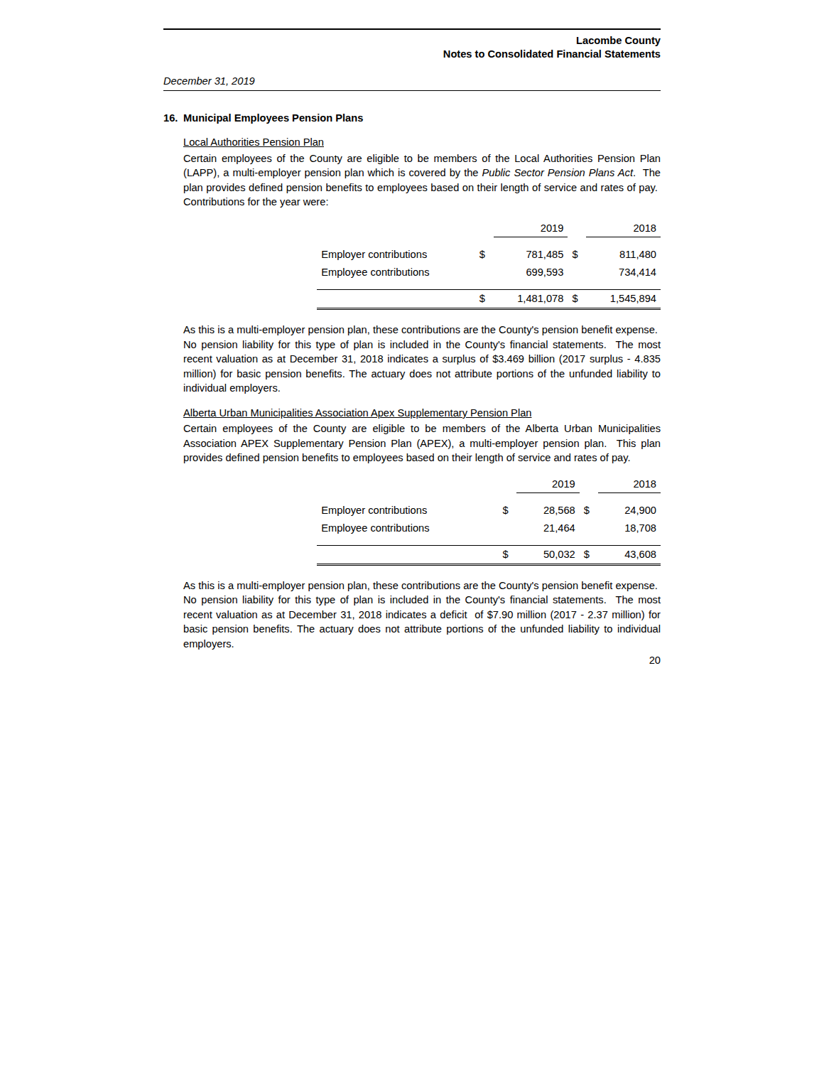Lacombe County
Notes to Consolidated Financial Statements
December 31, 2019
16. Municipal Employees Pension Plans
Local Authorities Pension Plan
Certain employees of the County are eligible to be members of the Local Authorities Pension Plan (LAPP), a multi-employer pension plan which is covered by the Public Sector Pension Plans Act. The plan provides defined pension benefits to employees based on their length of service and rates of pay. Contributions for the year were:
| | | 2019 | | 2018 |
| Employer contributions | $ | 781,485 | $ | 811,480 |
| Employee contributions | | 699,593 | | 734,414 |
| | $ | 1,481,078 | $ | 1,545,894 |
As this is a multi-employer pension plan, these contributions are the County's pension benefit expense. No pension liability for this type of plan is included in the County's financial statements. The most recent valuation as at December 31, 2018 indicates a surplus of $3.469 billion (2017 surplus - 4.835 million) for basic pension benefits. The actuary does not attribute portions of the unfunded liability to individual employers.
Alberta Urban Municipalities Association Apex Supplementary Pension Plan
Certain employees of the County are eligible to be members of the Alberta Urban Municipalities Association APEX Supplementary Pension Plan (APEX), a multi-employer pension plan. This plan provides defined pension benefits to employees based on their length of service and rates of pay.
| | | 2019 | | 2018 |
| Employer contributions | $ | 28,568 | $ | 24,900 |
| Employee contributions | | 21,464 | | 18,708 |
| | $ | 50,032 | $ | 43,608 |
As this is a multi-employer pension plan, these contributions are the County's pension benefit expense. No pension liability for this type of plan is included in the County's financial statements. The most recent valuation as at December 31, 2018 indicates a deficit of $7.90 million (2017 - 2.37 million) for basic pension benefits. The actuary does not attribute portions of the unfunded liability to individual employers.
20